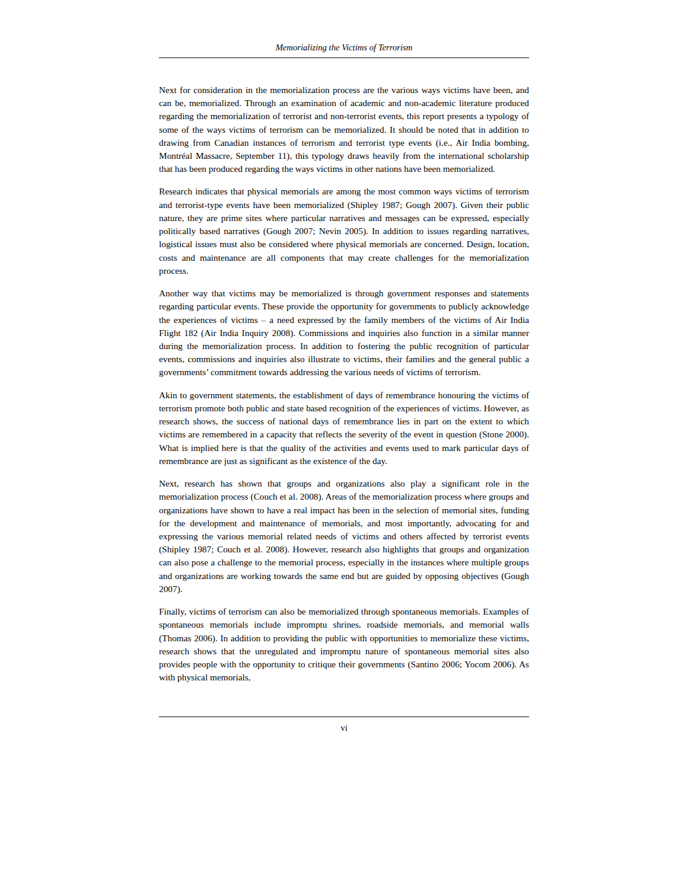Memorializing the Victims of Terrorism
Next for consideration in the memorialization process are the various ways victims have been, and can be, memorialized. Through an examination of academic and non-academic literature produced regarding the memorialization of terrorist and non-terrorist events, this report presents a typology of some of the ways victims of terrorism can be memorialized. It should be noted that in addition to drawing from Canadian instances of terrorism and terrorist type events (i.e., Air India bombing, Montréal Massacre, September 11), this typology draws heavily from the international scholarship that has been produced regarding the ways victims in other nations have been memorialized.
Research indicates that physical memorials are among the most common ways victims of terrorism and terrorist-type events have been memorialized (Shipley 1987; Gough 2007). Given their public nature, they are prime sites where particular narratives and messages can be expressed, especially politically based narratives (Gough 2007; Nevin 2005). In addition to issues regarding narratives, logistical issues must also be considered where physical memorials are concerned. Design, location, costs and maintenance are all components that may create challenges for the memorialization process.
Another way that victims may be memorialized is through government responses and statements regarding particular events. These provide the opportunity for governments to publicly acknowledge the experiences of victims – a need expressed by the family members of the victims of Air India Flight 182 (Air India Inquiry 2008). Commissions and inquiries also function in a similar manner during the memorialization process. In addition to fostering the public recognition of particular events, commissions and inquiries also illustrate to victims, their families and the general public a governments’ commitment towards addressing the various needs of victims of terrorism.
Akin to government statements, the establishment of days of remembrance honouring the victims of terrorism promote both public and state based recognition of the experiences of victims. However, as research shows, the success of national days of remembrance lies in part on the extent to which victims are remembered in a capacity that reflects the severity of the event in question (Stone 2000). What is implied here is that the quality of the activities and events used to mark particular days of remembrance are just as significant as the existence of the day.
Next, research has shown that groups and organizations also play a significant role in the memorialization process (Couch et al. 2008). Areas of the memorialization process where groups and organizations have shown to have a real impact has been in the selection of memorial sites, funding for the development and maintenance of memorials, and most importantly, advocating for and expressing the various memorial related needs of victims and others affected by terrorist events (Shipley 1987; Couch et al. 2008). However, research also highlights that groups and organization can also pose a challenge to the memorial process, especially in the instances where multiple groups and organizations are working towards the same end but are guided by opposing objectives (Gough 2007).
Finally, victims of terrorism can also be memorialized through spontaneous memorials. Examples of spontaneous memorials include impromptu shrines, roadside memorials, and memorial walls (Thomas 2006). In addition to providing the public with opportunities to memorialize these victims, research shows that the unregulated and impromptu nature of spontaneous memorial sites also provides people with the opportunity to critique their governments (Santino 2006; Yocom 2006). As with physical memorials,
vi